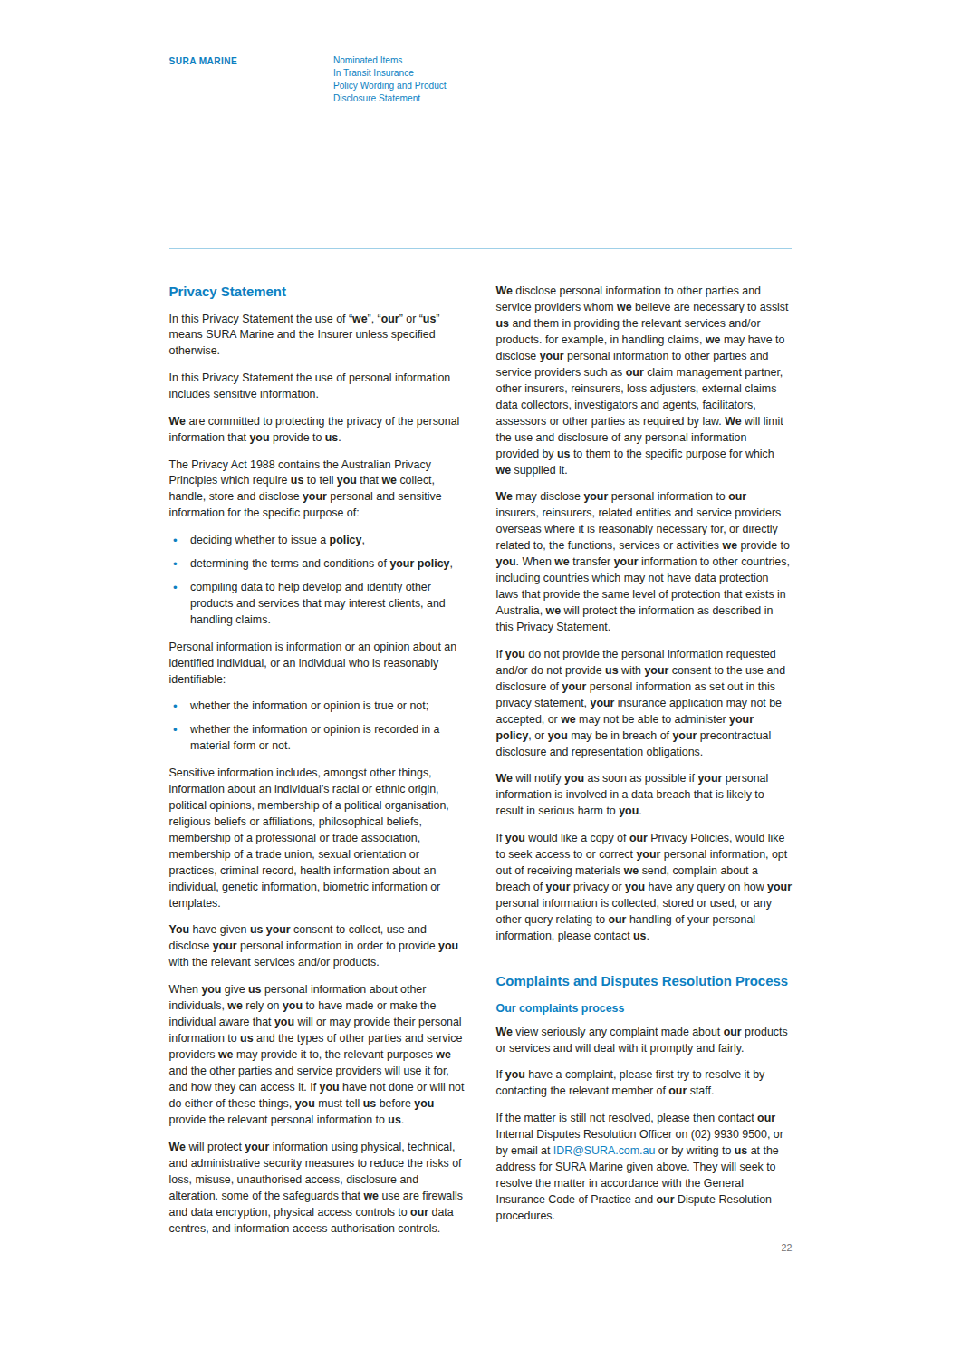SURA MARINE
Nominated Items In Transit Insurance Policy Wording and Product Disclosure Statement
Privacy Statement
In this Privacy Statement the use of “we”, “our” or “us” means SURA Marine and the Insurer unless specified otherwise.
In this Privacy Statement the use of personal information includes sensitive information.
We are committed to protecting the privacy of the personal information that you provide to us.
The Privacy Act 1988 contains the Australian Privacy Principles which require us to tell you that we collect, handle, store and disclose your personal and sensitive information for the specific purpose of:
deciding whether to issue a policy,
determining the terms and conditions of your policy,
compiling data to help develop and identify other products and services that may interest clients, and handling claims.
Personal information is information or an opinion about an identified individual, or an individual who is reasonably identifiable:
whether the information or opinion is true or not;
whether the information or opinion is recorded in a material form or not.
Sensitive information includes, amongst other things, information about an individual’s racial or ethnic origin, political opinions, membership of a political organisation, religious beliefs or affiliations, philosophical beliefs, membership of a professional or trade association, membership of a trade union, sexual orientation or practices, criminal record, health information about an individual, genetic information, biometric information or templates.
You have given us your consent to collect, use and disclose your personal information in order to provide you with the relevant services and/or products.
When you give us personal information about other individuals, we rely on you to have made or make the individual aware that you will or may provide their personal information to us and the types of other parties and service providers we may provide it to, the relevant purposes we and the other parties and service providers will use it for, and how they can access it. If you have not done or will not do either of these things, you must tell us before you provide the relevant personal information to us.
We will protect your information using physical, technical, and administrative security measures to reduce the risks of loss, misuse, unauthorised access, disclosure and alteration. some of the safeguards that we use are firewalls and data encryption, physical access controls to our data centres, and information access authorisation controls.
We disclose personal information to other parties and service providers whom we believe are necessary to assist us and them in providing the relevant services and/or products. for example, in handling claims, we may have to disclose your personal information to other parties and service providers such as our claim management partner, other insurers, reinsurers, loss adjusters, external claims data collectors, investigators and agents, facilitators, assessors or other parties as required by law. We will limit the use and disclosure of any personal information provided by us to them to the specific purpose for which we supplied it.
We may disclose your personal information to our insurers, reinsurers, related entities and service providers overseas where it is reasonably necessary for, or directly related to, the functions, services or activities we provide to you. When we transfer your information to other countries, including countries which may not have data protection laws that provide the same level of protection that exists in Australia, we will protect the information as described in this Privacy Statement.
If you do not provide the personal information requested and/or do not provide us with your consent to the use and disclosure of your personal information as set out in this privacy statement, your insurance application may not be accepted, or we may not be able to administer your policy, or you may be in breach of your precontractual disclosure and representation obligations.
We will notify you as soon as possible if your personal information is involved in a data breach that is likely to result in serious harm to you.
If you would like a copy of our Privacy Policies, would like to seek access to or correct your personal information, opt out of receiving materials we send, complain about a breach of your privacy or you have any query on how your personal information is collected, stored or used, or any other query relating to our handling of your personal information, please contact us.
Complaints and Disputes Resolution Process
Our complaints process
We view seriously any complaint made about our products or services and will deal with it promptly and fairly.
If you have a complaint, please first try to resolve it by contacting the relevant member of our staff.
If the matter is still not resolved, please then contact our Internal Disputes Resolution Officer on (02) 9930 9500, or by email at IDR@SURA.com.au or by writing to us at the address for SURA Marine given above. They will seek to resolve the matter in accordance with the General Insurance Code of Practice and our Dispute Resolution procedures.
22